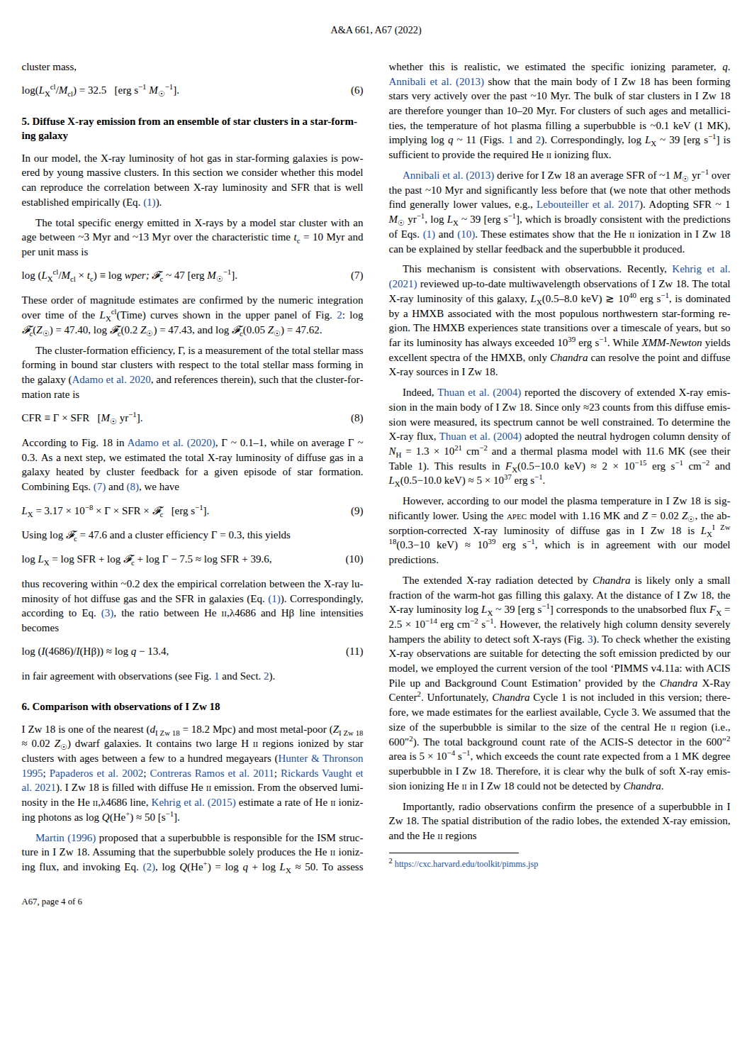A&A 661, A67 (2022)
cluster mass,
log(LXcl/Mcl) = 32.5 [erg s−1 M☉−1]. (6)
5. Diffuse X-ray emission from an ensemble of star clusters in a star-forming galaxy
In our model, the X-ray luminosity of hot gas in star-forming galaxies is powered by young massive clusters. In this section we consider whether this model can reproduce the correlation between X-ray luminosity and SFR that is well established empirically (Eq. (1)).
The total specific energy emitted in X-rays by a model star cluster with an age between ~3 Myr and ~13 Myr over the characteristic time tc = 10 Myr and per unit mass is
log (LXcl/Mcl × tc) ≡ log wper; 𝓕c ~ 47 [erg M☉−1]. (7)
These order of magnitude estimates are confirmed by the numeric integration over time of the LXcl(Time) curves shown in the upper panel of Fig. 2: log 𝓕c(Z☉) = 47.40, log 𝓕c(0.2 Z☉) = 47.43, and log 𝓕c(0.05 Z☉) = 47.62.
The cluster-formation efficiency, Γ, is a measurement of the total stellar mass forming in bound star clusters with respect to the total stellar mass forming in the galaxy (Adamo et al. 2020, and references therein), such that the cluster-formation rate is
CFR ≡ Γ × SFR [M☉ yr−1]. (8)
According to Fig. 18 in Adamo et al. (2020), Γ ~ 0.1–1, while on average Γ ~ 0.3. As a next step, we estimated the total X-ray luminosity of diffuse gas in a galaxy heated by cluster feedback for a given episode of star formation. Combining Eqs. (7) and (8), we have
LX = 3.17 × 10−8 × Γ × SFR × 𝓕c [erg s−1]. (9)
Using log 𝓕c = 47.6 and a cluster efficiency Γ = 0.3, this yields
log LX = log SFR + log 𝓕c + log Γ − 7.5 ≈ log SFR + 39.6, (10)
thus recovering within ~0.2 dex the empirical correlation between the X-ray luminosity of hot diffuse gas and the SFR in galaxies (Eq. (1)). Correspondingly, according to Eq. (3), the ratio between He ii,λ4686 and Hβ line intensities becomes
log (I(4686)/I(Hβ)) ≈ log q − 13.4, (11)
in fair agreement with observations (see Fig. 1 and Sect. 2).
6. Comparison with observations of I Zw 18
I Zw 18 is one of the nearest (dI Zw 18 = 18.2 Mpc) and most metal-poor (ZI Zw 18 ≈ 0.02 Z☉) dwarf galaxies. It contains two large H ii regions ionized by star clusters with ages between a few to a hundred megayears (Hunter & Thronson 1995; Papaderos et al. 2002; Contreras Ramos et al. 2011; Rickards Vaught et al. 2021). I Zw 18 is filled with diffuse He ii emission. From the observed luminosity in the He ii,λ4686 line, Kehrig et al. (2015) estimate a rate of He ii ionizing photons as log Q(He+) ≈ 50 [s−1].
Martin (1996) proposed that a superbubble is responsible for the ISM structure in I Zw 18. Assuming that the superbubble solely produces the He ii ionizing flux, and invoking Eq. (2), log Q(He+) = log q + log LX ≈ 50. To assess whether this is realistic, we estimated the specific ionizing parameter, q. Annibali et al. (2013) show that the main body of I Zw 18 has been forming stars very actively over the past ~10 Myr. The bulk of star clusters in I Zw 18 are therefore younger than 10–20 Myr. For clusters of such ages and metallicities, the temperature of hot plasma filling a superbubble is ~0.1 keV (1 MK), implying log q ~ 11 (Figs. 1 and 2). Correspondingly, log LX ~ 39 [erg s−1] is sufficient to provide the required He ii ionizing flux.
Annibali et al. (2013) derive for I Zw 18 an average SFR of ~1 M☉ yr−1 over the past ~10 Myr and significantly less before that (we note that other methods find generally lower values, e.g., Lebouteiller et al. 2017). Adopting SFR ~ 1 M☉ yr−1, log LX ~ 39 [erg s−1], which is broadly consistent with the predictions of Eqs. (1) and (10). These estimates show that the He ii ionization in I Zw 18 can be explained by stellar feedback and the superbubble it produced.
This mechanism is consistent with observations. Recently, Kehrig et al. (2021) reviewed up-to-date multiwavelength observations of I Zw 18. The total X-ray luminosity of this galaxy, LX(0.5–8.0 keV) ≳ 1040 erg s−1, is dominated by a HMXB associated with the most populous northwestern star-forming region. The HMXB experiences state transitions over a timescale of years, but so far its luminosity has always exceeded 1039 erg s−1. While XMM-Newton yields excellent spectra of the HMXB, only Chandra can resolve the point and diffuse X-ray sources in I Zw 18.
Indeed, Thuan et al. (2004) reported the discovery of extended X-ray emission in the main body of I Zw 18. Since only ≈23 counts from this diffuse emission were measured, its spectrum cannot be well constrained. To determine the X-ray flux, Thuan et al. (2004) adopted the neutral hydrogen column density of NH = 1.3 × 1021 cm−2 and a thermal plasma model with 11.6 MK (see their Table 1). This results in FX(0.5−10.0 keV) ≈ 2 × 10−15 erg s−1 cm−2 and LX(0.5−10.0 keV) ≈ 5 × 1037 erg s−1.
However, according to our model the plasma temperature in I Zw 18 is significantly lower. Using the apec model with 1.16 MK and Z = 0.02 Z☉, the absorption-corrected X-ray luminosity of diffuse gas in I Zw 18 is LXI Zw 18(0.3−10 keV) ≈ 1039 erg s−1, which is in agreement with our model predictions.
The extended X-ray radiation detected by Chandra is likely only a small fraction of the warm-hot gas filling this galaxy. At the distance of I Zw 18, the X-ray luminosity log LX ~ 39 [erg s−1] corresponds to the unabsorbed flux FX = 2.5 × 10−14 erg cm−2 s−1. However, the relatively high column density severely hampers the ability to detect soft X-rays (Fig. 3). To check whether the existing X-ray observations are suitable for detecting the soft emission predicted by our model, we employed the current version of the tool ‘PIMMS v4.11a: with ACIS Pile up and Background Count Estimation’ provided by the Chandra X-Ray Center2. Unfortunately, Chandra Cycle 1 is not included in this version; therefore, we made estimates for the earliest available, Cycle 3. We assumed that the size of the superbubble is similar to the size of the central He ii region (i.e., 600″2). The total background count rate of the ACIS-S detector in the 600″2 area is 5 × 10−4 s−1, which exceeds the count rate expected from a 1 MK degree superbubble in I Zw 18. Therefore, it is clear why the bulk of soft X-ray emission ionizing He ii in I Zw 18 could not be detected by Chandra.
Importantly, radio observations confirm the presence of a superbubble in I Zw 18. The spatial distribution of the radio lobes, the extended X-ray emission, and the He ii regions
2 https://cxc.harvard.edu/toolkit/pimms.jsp
A67, page 4 of 6